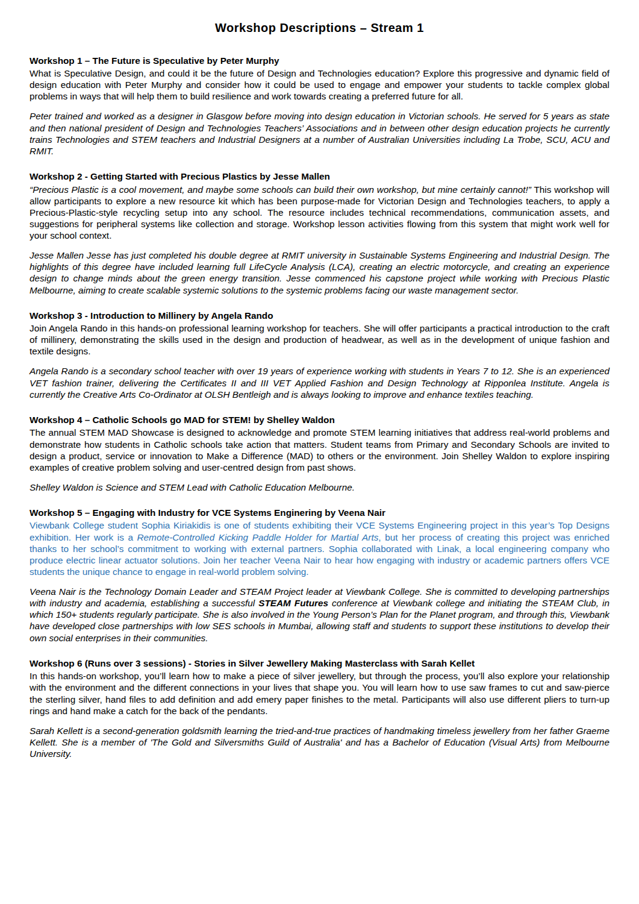Workshop Descriptions – Stream 1
Workshop 1 – The Future is Speculative by Peter Murphy
What is Speculative Design, and could it be the future of Design and Technologies education? Explore this progressive and dynamic field of design education with Peter Murphy and consider how it could be used to engage and empower your students to tackle complex global problems in ways that will help them to build resilience and work towards creating a preferred future for all.
Peter trained and worked as a designer in Glasgow before moving into design education in Victorian schools. He served for 5 years as state and then national president of Design and Technologies Teachers’ Associations and in between other design education projects he currently trains Technologies and STEM teachers and Industrial Designers at a number of Australian Universities including La Trobe, SCU, ACU and RMIT.
Workshop 2 - Getting Started with Precious Plastics by Jesse Mallen
“Precious Plastic is a cool movement, and maybe some schools can build their own workshop, but mine certainly cannot!” This workshop will allow participants to explore a new resource kit which has been purpose-made for Victorian Design and Technologies teachers, to apply a Precious-Plastic-style recycling setup into any school. The resource includes technical recommendations, communication assets, and suggestions for peripheral systems like collection and storage. Workshop lesson activities flowing from this system that might work well for your school context.
Jesse Mallen Jesse has just completed his double degree at RMIT university in Sustainable Systems Engineering and Industrial Design. The highlights of this degree have included learning full LifeCycle Analysis (LCA), creating an electric motorcycle, and creating an experience design to change minds about the green energy transition. Jesse commenced his capstone project while working with Precious Plastic Melbourne, aiming to create scalable systemic solutions to the systemic problems facing our waste management sector.
Workshop 3 - Introduction to Millinery by Angela Rando
Join Angela Rando in this hands-on professional learning workshop for teachers. She will offer participants a practical introduction to the craft of millinery, demonstrating the skills used in the design and production of headwear, as well as in the development of unique fashion and textile designs.
Angela Rando is a secondary school teacher with over 19 years of experience working with students in Years 7 to 12. She is an experienced VET fashion trainer, delivering the Certificates II and III VET Applied Fashion and Design Technology at Ripponlea Institute. Angela is currently the Creative Arts Co-Ordinator at OLSH Bentleigh and is always looking to improve and enhance textiles teaching.
Workshop 4 – Catholic Schools go MAD for STEM! by Shelley Waldon
The annual STEM MAD Showcase is designed to acknowledge and promote STEM learning initiatives that address real-world problems and demonstrate how students in Catholic schools take action that matters. Student teams from Primary and Secondary Schools are invited to design a product, service or innovation to Make a Difference (MAD) to others or the environment. Join Shelley Waldon to explore inspiring examples of creative problem solving and user-centred design from past shows.
Shelley Waldon is Science and STEM Lead with Catholic Education Melbourne.
Workshop 5 – Engaging with Industry for VCE Systems Enginering by Veena Nair
Viewbank College student Sophia Kiriakidis is one of students exhibiting their VCE Systems Engineering project in this year’s Top Designs exhibition. Her work is a Remote-Controlled Kicking Paddle Holder for Martial Arts, but her process of creating this project was enriched thanks to her school’s commitment to working with external partners. Sophia collaborated with Linak, a local engineering company who produce electric linear actuator solutions. Join her teacher Veena Nair to hear how engaging with industry or academic partners offers VCE students the unique chance to engage in real-world problem solving.
Veena Nair is the Technology Domain Leader and STEAM Project leader at Viewbank College. She is committed to developing partnerships with industry and academia, establishing a successful STEAM Futures conference at Viewbank college and initiating the STEAM Club, in which 150+ students regularly participate. She is also involved in the Young Person’s Plan for the Planet program, and through this, Viewbank have developed close partnerships with low SES schools in Mumbai, allowing staff and students to support these institutions to develop their own social enterprises in their communities.
Workshop 6 (Runs over 3 sessions) - Stories in Silver Jewellery Making Masterclass with Sarah Kellet
In this hands-on workshop, you’ll learn how to make a piece of silver jewellery, but through the process, you’ll also explore your relationship with the environment and the different connections in your lives that shape you. You will learn how to use saw frames to cut and saw-pierce the sterling silver, hand files to add definition and add emery paper finishes to the metal. Participants will also use different pliers to turn-up rings and hand make a catch for the back of the pendants.
Sarah Kellett is a second-generation goldsmith learning the tried-and-true practices of handmaking timeless jewellery from her father Graeme Kellett. She is a member of 'The Gold and Silversmiths Guild of Australia' and has a Bachelor of Education (Visual Arts) from Melbourne University.